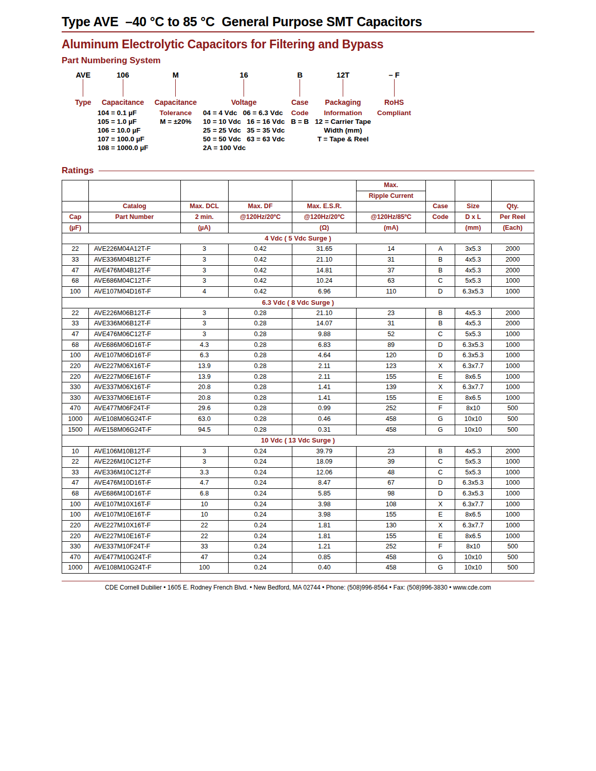Type AVE –40 °C to 85 °C General Purpose SMT Capacitors
Aluminum Electrolytic Capacitors for Filtering and Bypass
Part Numbering System
| AVE | 106 | M | 16 | B | 12T | – F |
| Type | Capacitance | Capacitance | Voltage | Case | Packaging | RoHS |
| | 104 = 0.1 µF | Tolerance | 04 = 4 Vdc 06 = 6.3 Vdc | Code | Information | Compliant |
| | 105 = 1.0 µF | M = ±20% | 10 = 10 Vdc 16 = 16 Vdc | B = B | 12 = Carrier Tape | |
| | 106 = 10.0 µF | | 25 = 25 Vdc 35 = 35 Vdc | | Width (mm) | |
| | 107 = 100.0 µF | | 50 = 50 Vdc 63 = 63 Vdc | | T = Tape & Reel | |
| | 108 = 1000.0 µF | | 2A = 100 Vdc | | | |
Ratings
| | | | | | Max. | | | |
| --- | --- | --- | --- | --- | --- | --- | --- | --- |
| Ripple Current |
| | Catalog | Max. DCL | Max. DF | Max. E.S.R. | | Case | Size | Qty. |
| Cap | Part Number | 2 min. | @120Hz/20ºC | @120Hz/20ºC | @120Hz/85ºC | Code | D x L | Per Reel |
| (µF) | | (µA) | | (Ω) | (mA) | | (mm) | (Each) |
| 4 Vdc ( 5 Vdc Surge ) |
| 22 | AVE226M04A12T-F | 3 | 0.42 | 31.65 | 14 | A | 3x5.3 | 2000 |
| 33 | AVE336M04B12T-F | 3 | 0.42 | 21.10 | 31 | B | 4x5.3 | 2000 |
| 47 | AVE476M04B12T-F | 3 | 0.42 | 14.81 | 37 | B | 4x5.3 | 2000 |
| 68 | AVE686M04C12T-F | 3 | 0.42 | 10.24 | 63 | C | 5x5.3 | 1000 |
| 100 | AVE107M04D16T-F | 4 | 0.42 | 6.96 | 110 | D | 6.3x5.3 | 1000 |
| 6.3 Vdc ( 8 Vdc Surge ) |
| 22 | AVE226M06B12T-F | 3 | 0.28 | 21.10 | 23 | B | 4x5.3 | 2000 |
| 33 | AVE336M06B12T-F | 3 | 0.28 | 14.07 | 31 | B | 4x5.3 | 2000 |
| 47 | AVE476M06C12T-F | 3 | 0.28 | 9.88 | 52 | C | 5x5.3 | 1000 |
| 68 | AVE686M06D16T-F | 4.3 | 0.28 | 6.83 | 89 | D | 6.3x5.3 | 1000 |
| 100 | AVE107M06D16T-F | 6.3 | 0.28 | 4.64 | 120 | D | 6.3x5.3 | 1000 |
| 220 | AVE227M06X16T-F | 13.9 | 0.28 | 2.11 | 123 | X | 6.3x7.7 | 1000 |
| 220 | AVE227M06E16T-F | 13.9 | 0.28 | 2.11 | 155 | E | 8x6.5 | 1000 |
| 330 | AVE337M06X16T-F | 20.8 | 0.28 | 1.41 | 139 | X | 6.3x7.7 | 1000 |
| 330 | AVE337M06E16T-F | 20.8 | 0.28 | 1.41 | 155 | E | 8x6.5 | 1000 |
| 470 | AVE477M06F24T-F | 29.6 | 0.28 | 0.99 | 252 | F | 8x10 | 500 |
| 1000 | AVE108M06G24T-F | 63.0 | 0.28 | 0.46 | 458 | G | 10x10 | 500 |
| 1500 | AVE158M06G24T-F | 94.5 | 0.28 | 0.31 | 458 | G | 10x10 | 500 |
| 10 Vdc ( 13 Vdc Surge ) |
| 10 | AVE106M10B12T-F | 3 | 0.24 | 39.79 | 23 | B | 4x5.3 | 2000 |
| 22 | AVE226M10C12T-F | 3 | 0.24 | 18.09 | 39 | C | 5x5.3 | 1000 |
| 33 | AVE336M10C12T-F | 3.3 | 0.24 | 12.06 | 48 | C | 5x5.3 | 1000 |
| 47 | AVE476M10D16T-F | 4.7 | 0.24 | 8.47 | 67 | D | 6.3x5.3 | 1000 |
| 68 | AVE686M10D16T-F | 6.8 | 0.24 | 5.85 | 98 | D | 6.3x5.3 | 1000 |
| 100 | AVE107M10X16T-F | 10 | 0.24 | 3.98 | 108 | X | 6.3x7.7 | 1000 |
| 100 | AVE107M10E16T-F | 10 | 0.24 | 3.98 | 155 | E | 8x6.5 | 1000 |
| 220 | AVE227M10X16T-F | 22 | 0.24 | 1.81 | 130 | X | 6.3x7.7 | 1000 |
| 220 | AVE227M10E16T-F | 22 | 0.24 | 1.81 | 155 | E | 8x6.5 | 1000 |
| 330 | AVE337M10F24T-F | 33 | 0.24 | 1.21 | 252 | F | 8x10 | 500 |
| 470 | AVE477M10G24T-F | 47 | 0.24 | 0.85 | 458 | G | 10x10 | 500 |
| 1000 | AVE108M10G24T-F | 100 | 0.24 | 0.40 | 458 | G | 10x10 | 500 |
CDE Cornell Dubilier • 1605 E. Rodney French Blvd. • New Bedford, MA 02744 • Phone: (508)996-8564 • Fax: (508)996-3830 • www.cde.com